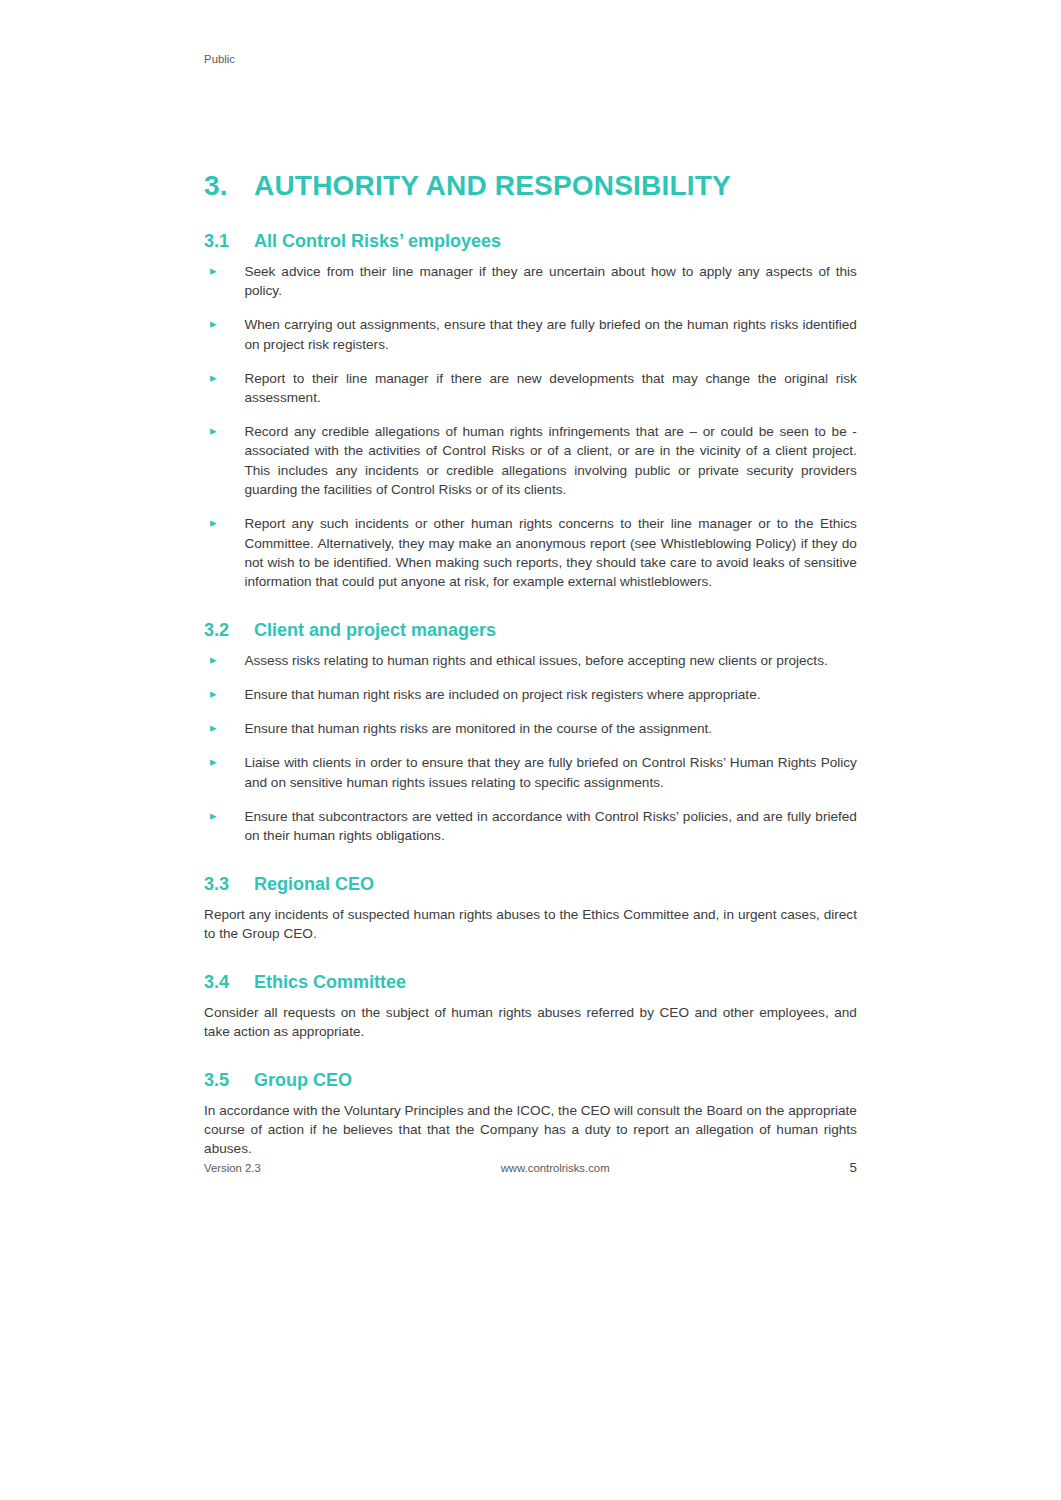Public
3. AUTHORITY AND RESPONSIBILITY
3.1 All Control Risks’ employees
Seek advice from their line manager if they are uncertain about how to apply any aspects of this policy.
When carrying out assignments, ensure that they are fully briefed on the human rights risks identified on project risk registers.
Report to their line manager if there are new developments that may change the original risk assessment.
Record any credible allegations of human rights infringements that are – or could be seen to be - associated with the activities of Control Risks or of a client, or are in the vicinity of a client project. This includes any incidents or credible allegations involving public or private security providers guarding the facilities of Control Risks or of its clients.
Report any such incidents or other human rights concerns to their line manager or to the Ethics Committee. Alternatively, they may make an anonymous report (see Whistleblowing Policy) if they do not wish to be identified. When making such reports, they should take care to avoid leaks of sensitive information that could put anyone at risk, for example external whistleblowers.
3.2 Client and project managers
Assess risks relating to human rights and ethical issues, before accepting new clients or projects.
Ensure that human right risks are included on project risk registers where appropriate.
Ensure that human rights risks are monitored in the course of the assignment.
Liaise with clients in order to ensure that they are fully briefed on Control Risks’ Human Rights Policy and on sensitive human rights issues relating to specific assignments.
Ensure that subcontractors are vetted in accordance with Control Risks’ policies, and are fully briefed on their human rights obligations.
3.3 Regional CEO
Report any incidents of suspected human rights abuses to the Ethics Committee and, in urgent cases, direct to the Group CEO.
3.4 Ethics Committee
Consider all requests on the subject of human rights abuses referred by CEO and other employees, and take action as appropriate.
3.5 Group CEO
In accordance with the Voluntary Principles and the ICOC, the CEO will consult the Board on the appropriate course of action if he believes that that the Company has a duty to report an allegation of human rights abuses.
Version 2.3
www.controlrisks.com
5